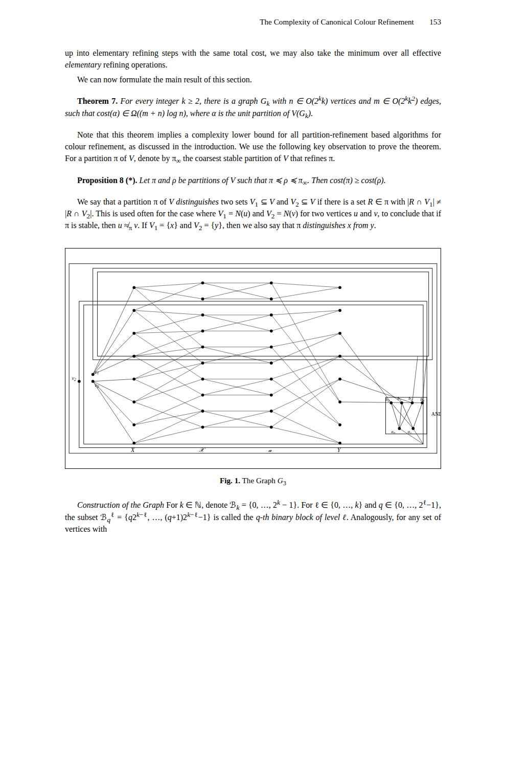The Complexity of Canonical Colour Refinement 153
up into elementary refining steps with the same total cost, we may also take the minimum over all effective elementary refining operations.
We can now formulate the main result of this section.
Theorem 7. For every integer k ≥ 2, there is a graph Gk with n ∈ O(2kk) vertices and m ∈ O(2kk2) edges, such that cost(α) ∈ Ω((m + n) log n), where α is the unit partition of V(Gk).
Note that this theorem implies a complexity lower bound for all partition-refinement based algorithms for colour refinement, as discussed in the introduction. We use the following key observation to prove the theorem. For a partition π of V, denote by π∞ the coarsest stable partition of V that refines π.
Proposition 8 (*). Let π and ρ be partitions of V such that π ≼ ρ ≼ π∞. Then cost(π) ≥ cost(ρ).
We say that a partition π of V distinguishes two sets V1 ⊆ V and V2 ⊆ V if there is a set R ∈ π with |R ∩ V1| ≠ |R ∩ V2|. This is used often for the case where V1 = N(u) and V2 = N(v) for two vertices u and v, to conclude that if π is stable, then u ≉π v. If V1 = {x} and V2 = {y}, then we also say that π distinguishes x from y.
v1 v2 v0 b0 b1 b2 b3 a0 a1 AND2 X 𝒳 𝒶 Y
Fig. 1. The Graph G3
Construction of the Graph For k ∈ ℕ, denote ℬk = {0, …, 2k − 1}. For ℓ ∈ {0, …, k} and q ∈ {0, …, 2ℓ−1}, the subset ℬqℓ = {q2k−ℓ, …, (q+1)2k−ℓ−1} is called the q-th binary block of level ℓ. Analogously, for any set of vertices with